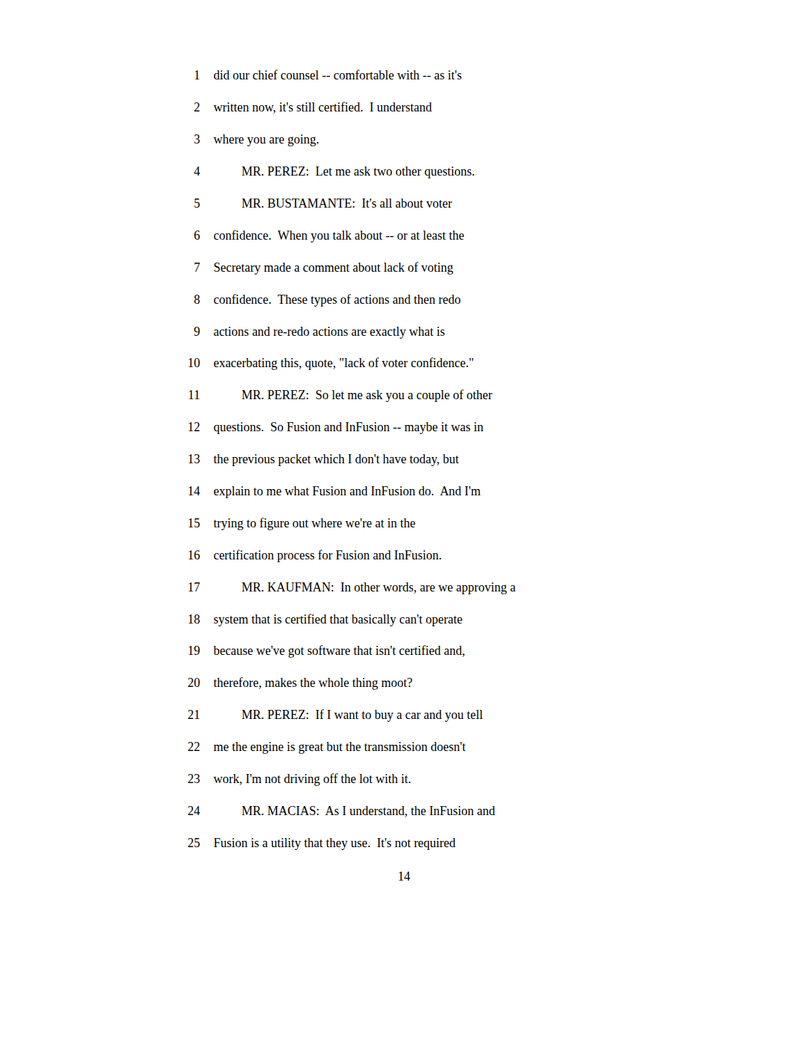did our chief counsel -- comfortable with -- as it's
written now, it's still certified. I understand
where you are going.
MR. PEREZ: Let me ask two other questions.
MR. BUSTAMANTE: It's all about voter
confidence. When you talk about -- or at least the
Secretary made a comment about lack of voting
confidence. These types of actions and then redo
actions and re-redo actions are exactly what is
exacerbating this, quote, "lack of voter confidence."
MR. PEREZ: So let me ask you a couple of other
questions. So Fusion and InFusion -- maybe it was in
the previous packet which I don't have today, but
explain to me what Fusion and InFusion do. And I'm
trying to figure out where we're at in the
certification process for Fusion and InFusion.
MR. KAUFMAN: In other words, are we approving a
system that is certified that basically can't operate
because we've got software that isn't certified and,
therefore, makes the whole thing moot?
MR. PEREZ: If I want to buy a car and you tell
me the engine is great but the transmission doesn't
work, I'm not driving off the lot with it.
MR. MACIAS: As I understand, the InFusion and
Fusion is a utility that they use. It's not required
14